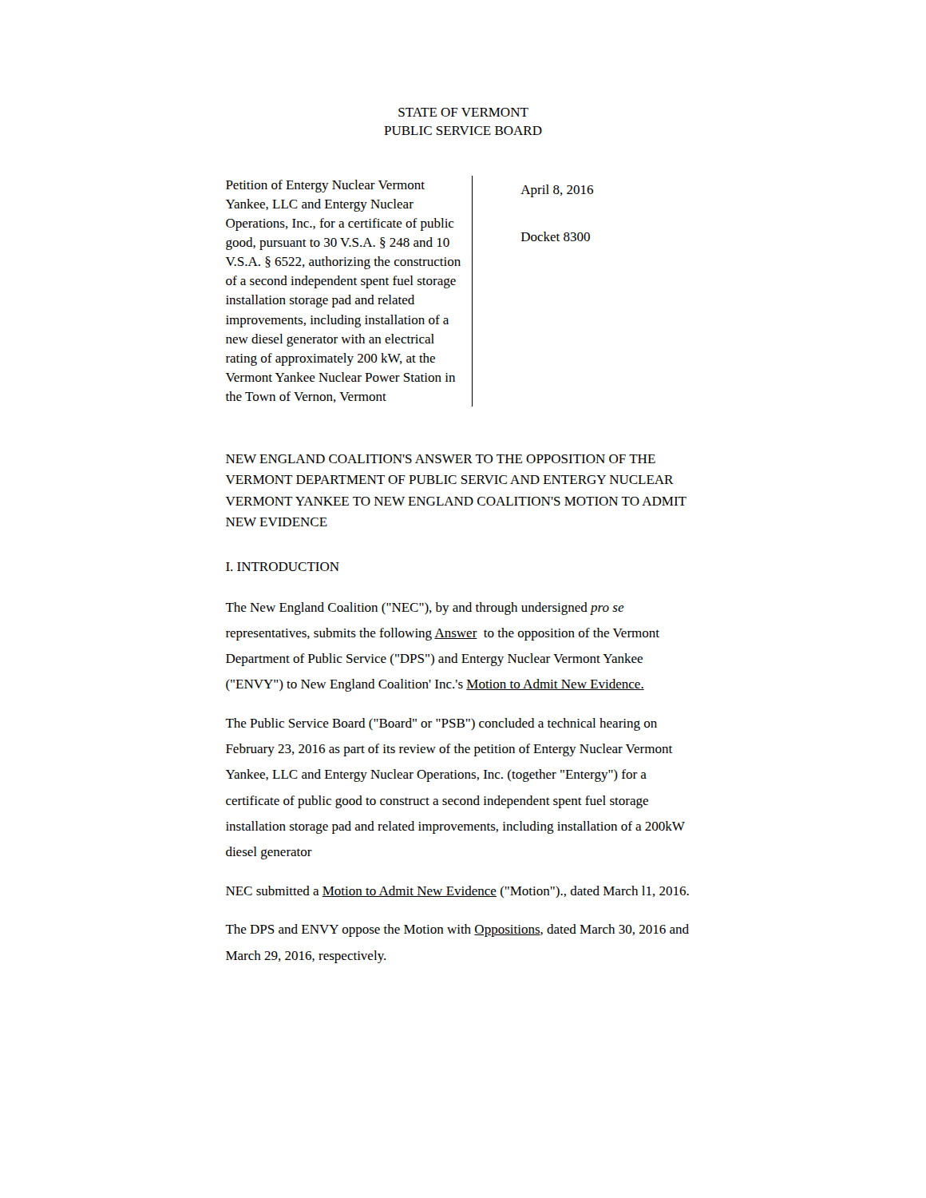STATE OF VERMONT
PUBLIC SERVICE BOARD
| Petition of Entergy Nuclear Vermont Yankee, LLC and Entergy Nuclear Operations, Inc., for a certificate of public good, pursuant to 30 V.S.A. § 248 and 10 V.S.A. § 6522, authorizing the construction of a second independent spent fuel storage installation storage pad and related improvements, including installation of a new diesel generator with an electrical rating of approximately 200 kW, at the Vermont Yankee Nuclear Power Station in the Town of Vernon, Vermont | | April 8, 2016 Docket 8300 |
NEW ENGLAND COALITION'S ANSWER TO THE OPPOSITION OF THE VERMONT DEPARTMENT OF PUBLIC SERVIC AND ENTERGY NUCLEAR VERMONT YANKEE TO NEW ENGLAND COALITION'S MOTION TO ADMIT NEW EVIDENCE
I. INTRODUCTION
The New England Coalition ("NEC"), by and through undersigned pro se representatives, submits the following Answer to the opposition of the Vermont Department of Public Service ("DPS") and Entergy Nuclear Vermont Yankee ("ENVY") to New England Coalition' Inc.'s Motion to Admit New Evidence.
The Public Service Board ("Board" or "PSB") concluded a technical hearing on February 23, 2016 as part of its review of the petition of Entergy Nuclear Vermont Yankee, LLC and Entergy Nuclear Operations, Inc. (together "Entergy") for a certificate of public good to construct a second independent spent fuel storage installation storage pad and related improvements, including installation of a 200kW diesel generator
NEC submitted a Motion to Admit New Evidence ("Motion")., dated March l1, 2016.
The DPS and ENVY oppose the Motion with Oppositions, dated March 30, 2016 and March 29, 2016, respectively.